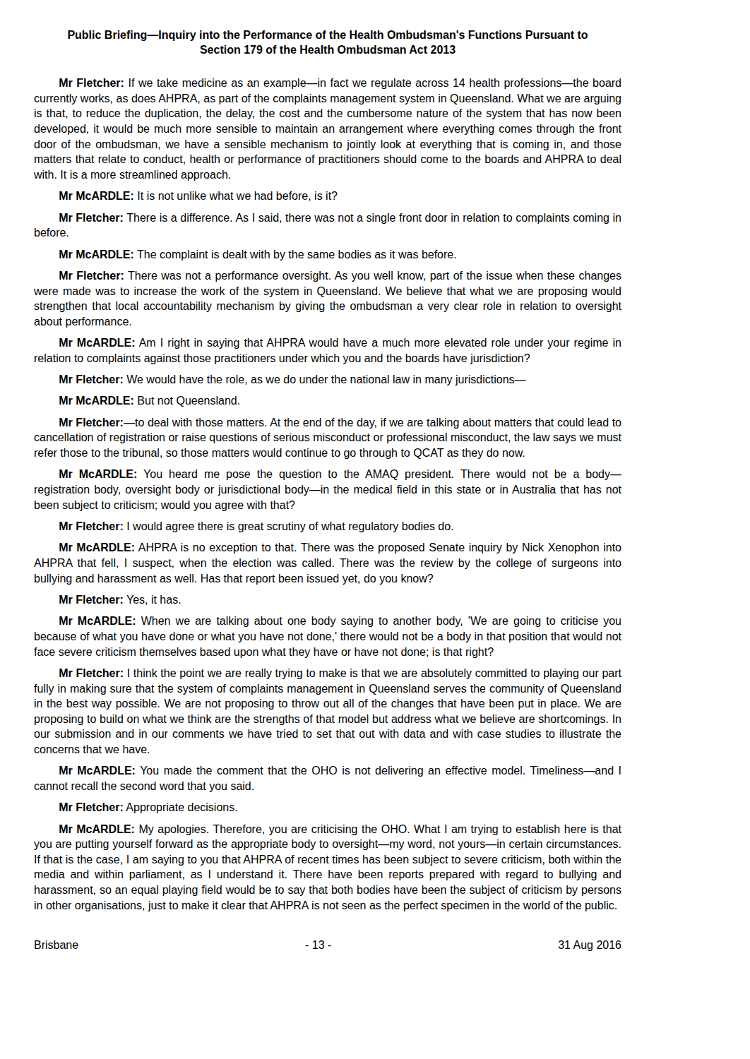Public Briefing—Inquiry into the Performance of the Health Ombudsman's Functions Pursuant to
Section 179 of the Health Ombudsman Act 2013
Mr Fletcher: If we take medicine as an example—in fact we regulate across 14 health professions—the board currently works, as does AHPRA, as part of the complaints management system in Queensland. What we are arguing is that, to reduce the duplication, the delay, the cost and the cumbersome nature of the system that has now been developed, it would be much more sensible to maintain an arrangement where everything comes through the front door of the ombudsman, we have a sensible mechanism to jointly look at everything that is coming in, and those matters that relate to conduct, health or performance of practitioners should come to the boards and AHPRA to deal with. It is a more streamlined approach.
Mr McARDLE: It is not unlike what we had before, is it?
Mr Fletcher: There is a difference. As I said, there was not a single front door in relation to complaints coming in before.
Mr McARDLE: The complaint is dealt with by the same bodies as it was before.
Mr Fletcher: There was not a performance oversight. As you well know, part of the issue when these changes were made was to increase the work of the system in Queensland. We believe that what we are proposing would strengthen that local accountability mechanism by giving the ombudsman a very clear role in relation to oversight about performance.
Mr McARDLE: Am I right in saying that AHPRA would have a much more elevated role under your regime in relation to complaints against those practitioners under which you and the boards have jurisdiction?
Mr Fletcher: We would have the role, as we do under the national law in many jurisdictions—
Mr McARDLE: But not Queensland.
Mr Fletcher:—to deal with those matters. At the end of the day, if we are talking about matters that could lead to cancellation of registration or raise questions of serious misconduct or professional misconduct, the law says we must refer those to the tribunal, so those matters would continue to go through to QCAT as they do now.
Mr McARDLE: You heard me pose the question to the AMAQ president. There would not be a body—registration body, oversight body or jurisdictional body—in the medical field in this state or in Australia that has not been subject to criticism; would you agree with that?
Mr Fletcher: I would agree there is great scrutiny of what regulatory bodies do.
Mr McARDLE: AHPRA is no exception to that. There was the proposed Senate inquiry by Nick Xenophon into AHPRA that fell, I suspect, when the election was called. There was the review by the college of surgeons into bullying and harassment as well. Has that report been issued yet, do you know?
Mr Fletcher: Yes, it has.
Mr McARDLE: When we are talking about one body saying to another body, 'We are going to criticise you because of what you have done or what you have not done,' there would not be a body in that position that would not face severe criticism themselves based upon what they have or have not done; is that right?
Mr Fletcher: I think the point we are really trying to make is that we are absolutely committed to playing our part fully in making sure that the system of complaints management in Queensland serves the community of Queensland in the best way possible. We are not proposing to throw out all of the changes that have been put in place. We are proposing to build on what we think are the strengths of that model but address what we believe are shortcomings. In our submission and in our comments we have tried to set that out with data and with case studies to illustrate the concerns that we have.
Mr McARDLE: You made the comment that the OHO is not delivering an effective model. Timeliness—and I cannot recall the second word that you said.
Mr Fletcher: Appropriate decisions.
Mr McARDLE: My apologies. Therefore, you are criticising the OHO. What I am trying to establish here is that you are putting yourself forward as the appropriate body to oversight—my word, not yours—in certain circumstances. If that is the case, I am saying to you that AHPRA of recent times has been subject to severe criticism, both within the media and within parliament, as I understand it. There have been reports prepared with regard to bullying and harassment, so an equal playing field would be to say that both bodies have been the subject of criticism by persons in other organisations, just to make it clear that AHPRA is not seen as the perfect specimen in the world of the public.
Brisbane - 13 - 31 Aug 2016